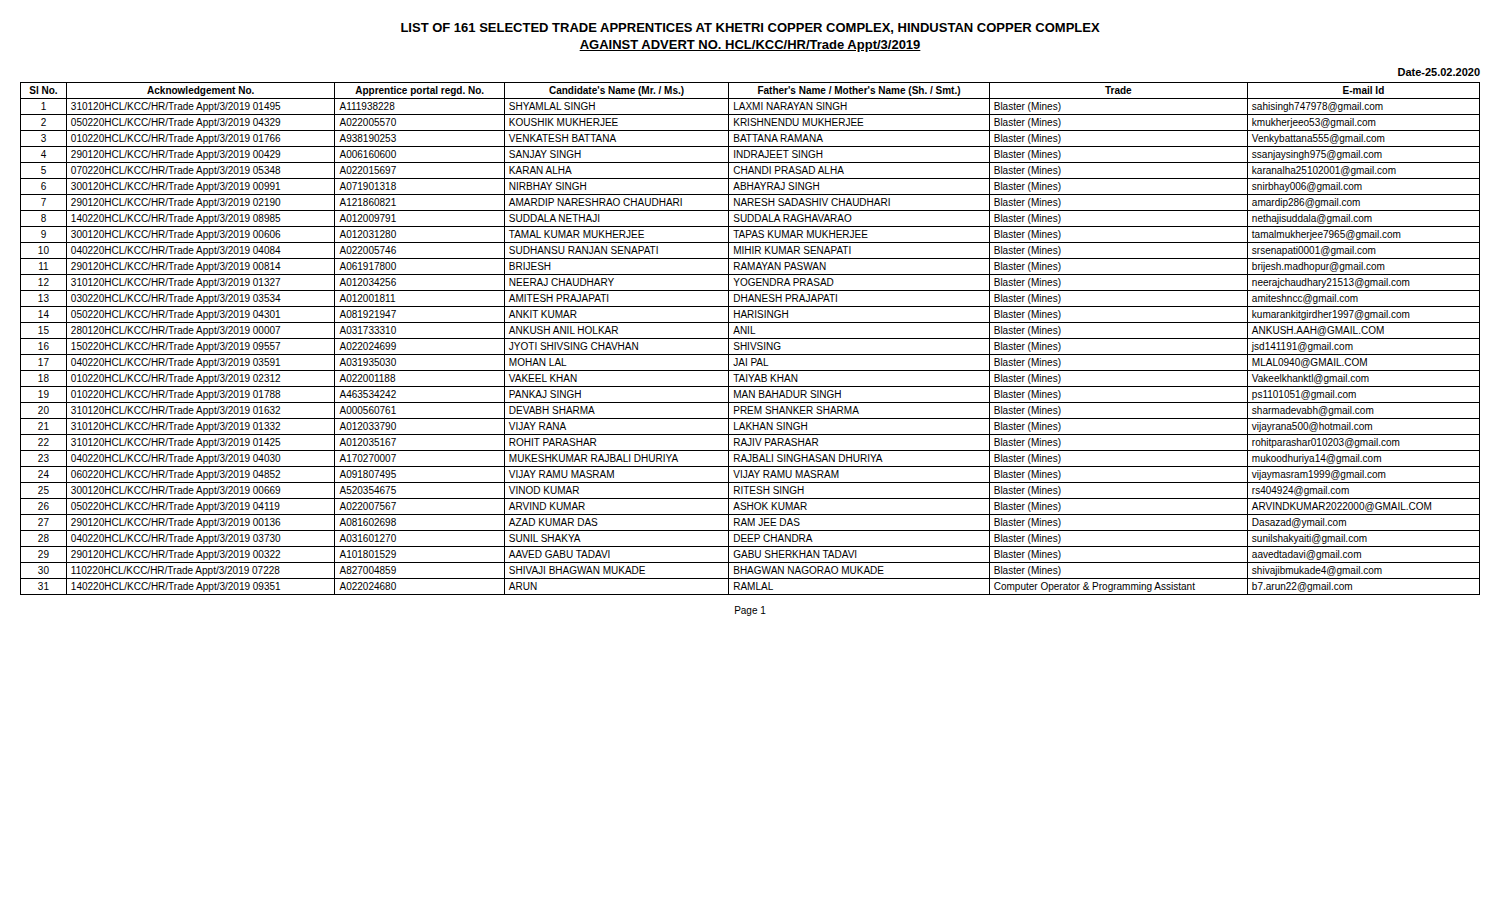LIST OF 161 SELECTED TRADE APPRENTICES AT KHETRI COPPER COMPLEX, HINDUSTAN COPPER COMPLEX
AGAINST ADVERT NO. HCL/KCC/HR/Trade Appt/3/2019
Date-25.02.2020
| Sl No. | Acknowledgement No. | Apprentice portal regd. No. | Candidate's Name (Mr. / Ms.) | Father's Name / Mother's Name (Sh. / Smt.) | Trade | E-mail Id |
| --- | --- | --- | --- | --- | --- | --- |
| 1 | 310120HCL/KCC/HR/Trade Appt/3/2019 01495 | A111938228 | SHYAMLAL SINGH | LAXMI NARAYAN SINGH | Blaster (Mines) | sahisingh747978@gmail.com |
| 2 | 050220HCL/KCC/HR/Trade Appt/3/2019 04329 | A022005570 | KOUSHIK MUKHERJEE | KRISHNENDU MUKHERJEE | Blaster (Mines) | kmukherjeeo53@gmail.com |
| 3 | 010220HCL/KCC/HR/Trade Appt/3/2019 01766 | A938190253 | VENKATESH BATTANA | BATTANA RAMANA | Blaster (Mines) | Venkybattana555@gmail.com |
| 4 | 290120HCL/KCC/HR/Trade Appt/3/2019 00429 | A006160600 | SANJAY SINGH | INDRAJEET SINGH | Blaster (Mines) | ssanjaysingh975@gmail.com |
| 5 | 070220HCL/KCC/HR/Trade Appt/3/2019 05348 | A022015697 | KARAN ALHA | CHANDI PRASAD ALHA | Blaster (Mines) | karanalha25102001@gmail.com |
| 6 | 300120HCL/KCC/HR/Trade Appt/3/2019 00991 | A071901318 | NIRBHAY SINGH | ABHAYRAJ SINGH | Blaster (Mines) | snirbhay006@gmail.com |
| 7 | 290120HCL/KCC/HR/Trade Appt/3/2019 02190 | A121860821 | AMARDIP NARESHRAO CHAUDHARI | NARESH SADASHIV CHAUDHARI | Blaster (Mines) | amardip286@gmail.com |
| 8 | 140220HCL/KCC/HR/Trade Appt/3/2019 08985 | A012009791 | SUDDALA NETHAJI | SUDDALA RAGHAVARAO | Blaster (Mines) | nethajisuddala@gmail.com |
| 9 | 300120HCL/KCC/HR/Trade Appt/3/2019 00606 | A012031280 | TAMAL KUMAR MUKHERJEE | TAPAS KUMAR MUKHERJEE | Blaster (Mines) | tamalmukherjee7965@gmail.com |
| 10 | 040220HCL/KCC/HR/Trade Appt/3/2019 04084 | A022005746 | SUDHANSU RANJAN SENAPATI | MIHIR KUMAR SENAPATI | Blaster (Mines) | srsenapati0001@gmail.com |
| 11 | 290120HCL/KCC/HR/Trade Appt/3/2019 00814 | A061917800 | BRIJESH | RAMAYAN PASWAN | Blaster (Mines) | brijesh.madhopur@gmail.com |
| 12 | 310120HCL/KCC/HR/Trade Appt/3/2019 01327 | A012034256 | NEERAJ CHAUDHARY | YOGENDRA PRASAD | Blaster (Mines) | neerajchaudhary21513@gmail.com |
| 13 | 030220HCL/KCC/HR/Trade Appt/3/2019 03534 | A012001811 | AMITESH PRAJAPATI | DHANESH PRAJAPATI | Blaster (Mines) | amiteshncc@gmail.com |
| 14 | 050220HCL/KCC/HR/Trade Appt/3/2019 04301 | A081921947 | ANKIT KUMAR | HARISINGH | Blaster (Mines) | kumarankitgirdher1997@gmail.com |
| 15 | 280120HCL/KCC/HR/Trade Appt/3/2019 00007 | A031733310 | ANKUSH ANIL HOLKAR | ANIL | Blaster (Mines) | ANKUSH.AAH@GMAIL.COM |
| 16 | 150220HCL/KCC/HR/Trade Appt/3/2019 09557 | A022024699 | JYOTI SHIVSING CHAVHAN | SHIVSING | Blaster (Mines) | jsd141191@gmail.com |
| 17 | 040220HCL/KCC/HR/Trade Appt/3/2019 03591 | A031935030 | MOHAN LAL | JAI PAL | Blaster (Mines) | MLAL0940@GMAIL.COM |
| 18 | 010220HCL/KCC/HR/Trade Appt/3/2019 02312 | A022001188 | VAKEEL KHAN | TAIYAB KHAN | Blaster (Mines) | Vakeelkhanktl@gmail.com |
| 19 | 010220HCL/KCC/HR/Trade Appt/3/2019 01788 | A463534242 | PANKAJ SINGH | MAN BAHADUR SINGH | Blaster (Mines) | ps1101051@gmail.com |
| 20 | 310120HCL/KCC/HR/Trade Appt/3/2019 01632 | A000560761 | DEVABH SHARMA | PREM SHANKER SHARMA | Blaster (Mines) | sharmadevabh@gmail.com |
| 21 | 310120HCL/KCC/HR/Trade Appt/3/2019 01332 | A012033790 | VIJAY RANA | LAKHAN SINGH | Blaster (Mines) | vijayrana500@hotmail.com |
| 22 | 310120HCL/KCC/HR/Trade Appt/3/2019 01425 | A012035167 | ROHIT PARASHAR | RAJIV PARASHAR | Blaster (Mines) | rohitparashar010203@gmail.com |
| 23 | 040220HCL/KCC/HR/Trade Appt/3/2019 04030 | A170270007 | MUKESHKUMAR RAJBALI DHURIYA | RAJBALI SINGHASAN DHURIYA | Blaster (Mines) | mukoodhuriya14@gmail.com |
| 24 | 060220HCL/KCC/HR/Trade Appt/3/2019 04852 | A091807495 | VIJAY RAMU MASRAM | VIJAY RAMU MASRAM | Blaster (Mines) | vijaymasram1999@gmail.com |
| 25 | 300120HCL/KCC/HR/Trade Appt/3/2019 00669 | A520354675 | VINOD KUMAR | RITESH SINGH | Blaster (Mines) | rs404924@gmail.com |
| 26 | 050220HCL/KCC/HR/Trade Appt/3/2019 04119 | A022007567 | ARVIND KUMAR | ASHOK KUMAR | Blaster (Mines) | ARVINDKUMAR2022000@GMAIL.COM |
| 27 | 290120HCL/KCC/HR/Trade Appt/3/2019 00136 | A081602698 | AZAD KUMAR DAS | RAM JEE DAS | Blaster (Mines) | Dasazad@ymail.com |
| 28 | 040220HCL/KCC/HR/Trade Appt/3/2019 03730 | A031601270 | SUNIL SHAKYA | DEEP CHANDRA | Blaster (Mines) | sunilshakyaiti@gmail.com |
| 29 | 290120HCL/KCC/HR/Trade Appt/3/2019 00322 | A101801529 | AAVED GABU TADAVI | GABU SHERKHAN TADAVI | Blaster (Mines) | aavedtadavi@gmail.com |
| 30 | 110220HCL/KCC/HR/Trade Appt/3/2019 07228 | A827004859 | SHIVAJI BHAGWAN MUKADE | BHAGWAN NAGORAO MUKADE | Blaster (Mines) | shivajibmukade4@gmail.com |
| 31 | 140220HCL/KCC/HR/Trade Appt/3/2019 09351 | A022024680 | ARUN | RAMLAL | Computer Operator & Programming Assistant | b7.arun22@gmail.com |
Page 1